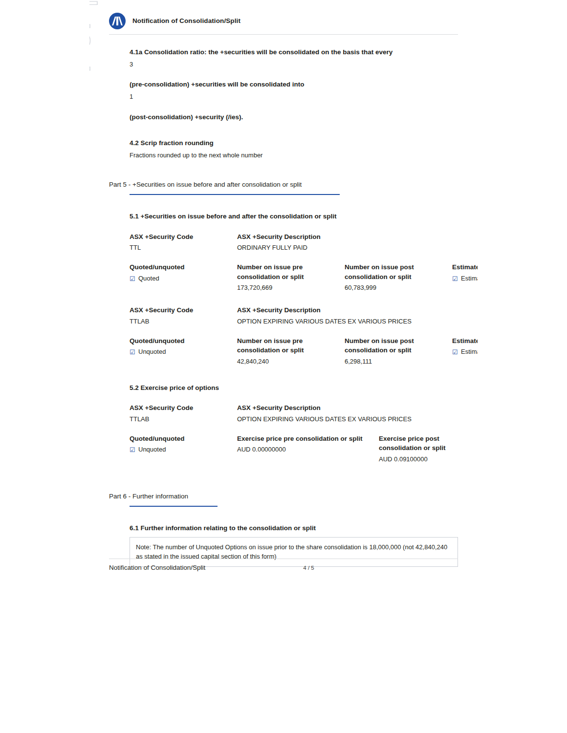For personal use only
Notification of Consolidation/Split
4.1a Consolidation ratio: the +securities will be consolidated on the basis that every
3
(pre-consolidation) +securities will be consolidated into
1
(post-consolidation) +security (/ies).
4.2 Scrip fraction rounding
Fractions rounded up to the next whole number
Part 5 - +Securities on issue before and after consolidation or split
5.1 +Securities on issue before and after the consolidation or split
ASX +Security Code
TTL
ASX +Security Description
ORDINARY FULLY PAID
Quoted/unquoted
☑Quoted
Number on issue pre consolidation or split
173,720,669
Number on issue post consolidation or split
60,783,999
Estimate/Actual
☑Estimated
ASX +Security Code
TTLAB
ASX +Security Description
OPTION EXPIRING VARIOUS DATES EX VARIOUS PRICES
Quoted/unquoted
☑Unquoted
Number on issue pre consolidation or split
42,840,240
Number on issue post consolidation or split
6,298,111
Estimate/Actual
☑Estimated
5.2 Exercise price of options
ASX +Security Code
TTLAB
ASX +Security Description
OPTION EXPIRING VARIOUS DATES EX VARIOUS PRICES
Quoted/unquoted
☑Unquoted
Exercise price pre consolidation or split
AUD 0.00000000
Exercise price post consolidation or split
AUD 0.09100000
Part 6 - Further information
6.1 Further information relating to the consolidation or split
Note: The number of Unquoted Options on issue prior to the share consolidation is 18,000,000 (not 42,840,240 as stated in the issued capital section of this form)
Notification of Consolidation/Split
4 / 5